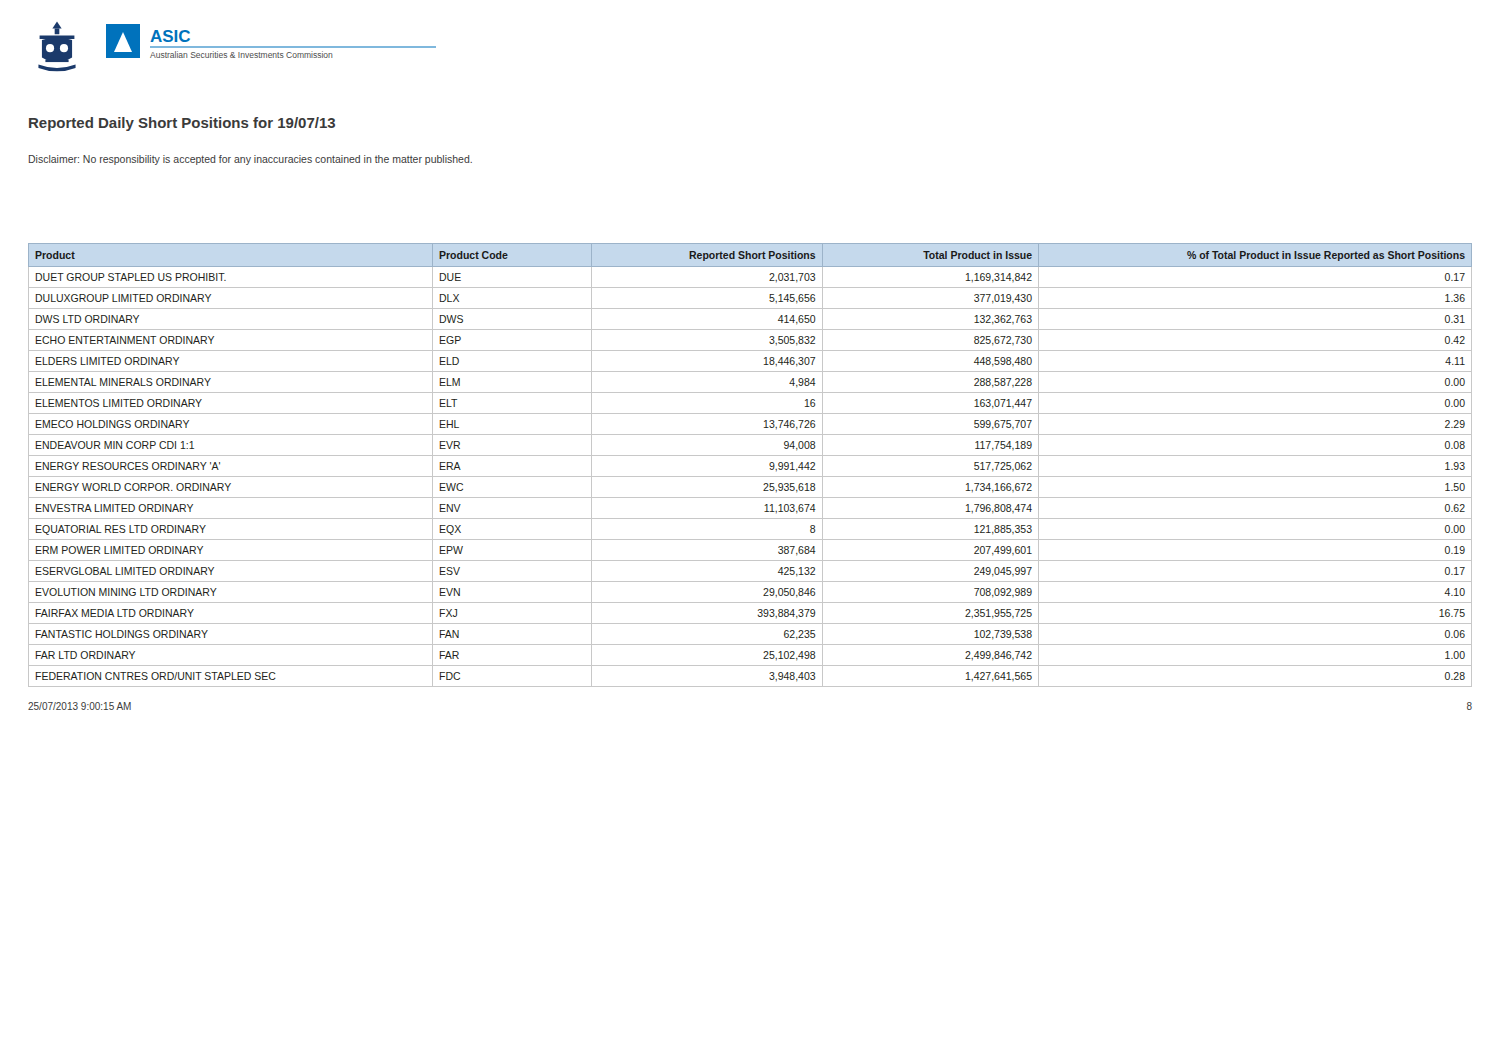ASIC Australian Securities & Investments Commission
Reported Daily Short Positions for 19/07/13
Disclaimer: No responsibility is accepted for any inaccuracies contained in the matter published.
| Product | Product Code | Reported Short Positions | Total Product in Issue | % of Total Product in Issue Reported as Short Positions |
| --- | --- | --- | --- | --- |
| DUET GROUP STAPLED US PROHIBIT. | DUE | 2,031,703 | 1,169,314,842 | 0.17 |
| DULUXGROUP LIMITED ORDINARY | DLX | 5,145,656 | 377,019,430 | 1.36 |
| DWS LTD ORDINARY | DWS | 414,650 | 132,362,763 | 0.31 |
| ECHO ENTERTAINMENT ORDINARY | EGP | 3,505,832 | 825,672,730 | 0.42 |
| ELDERS LIMITED ORDINARY | ELD | 18,446,307 | 448,598,480 | 4.11 |
| ELEMENTAL MINERALS ORDINARY | ELM | 4,984 | 288,587,228 | 0.00 |
| ELEMENTOS LIMITED ORDINARY | ELT | 16 | 163,071,447 | 0.00 |
| EMECO HOLDINGS ORDINARY | EHL | 13,746,726 | 599,675,707 | 2.29 |
| ENDEAVOUR MIN CORP CDI 1:1 | EVR | 94,008 | 117,754,189 | 0.08 |
| ENERGY RESOURCES ORDINARY 'A' | ERA | 9,991,442 | 517,725,062 | 1.93 |
| ENERGY WORLD CORPOR. ORDINARY | EWC | 25,935,618 | 1,734,166,672 | 1.50 |
| ENVESTRA LIMITED ORDINARY | ENV | 11,103,674 | 1,796,808,474 | 0.62 |
| EQUATORIAL RES LTD ORDINARY | EQX | 8 | 121,885,353 | 0.00 |
| ERM POWER LIMITED ORDINARY | EPW | 387,684 | 207,499,601 | 0.19 |
| ESERVGLOBAL LIMITED ORDINARY | ESV | 425,132 | 249,045,997 | 0.17 |
| EVOLUTION MINING LTD ORDINARY | EVN | 29,050,846 | 708,092,989 | 4.10 |
| FAIRFAX MEDIA LTD ORDINARY | FXJ | 393,884,379 | 2,351,955,725 | 16.75 |
| FANTASTIC HOLDINGS ORDINARY | FAN | 62,235 | 102,739,538 | 0.06 |
| FAR LTD ORDINARY | FAR | 25,102,498 | 2,499,846,742 | 1.00 |
| FEDERATION CNTRES ORD/UNIT STAPLED SEC | FDC | 3,948,403 | 1,427,641,565 | 0.28 |
25/07/2013 9:00:15 AM 8